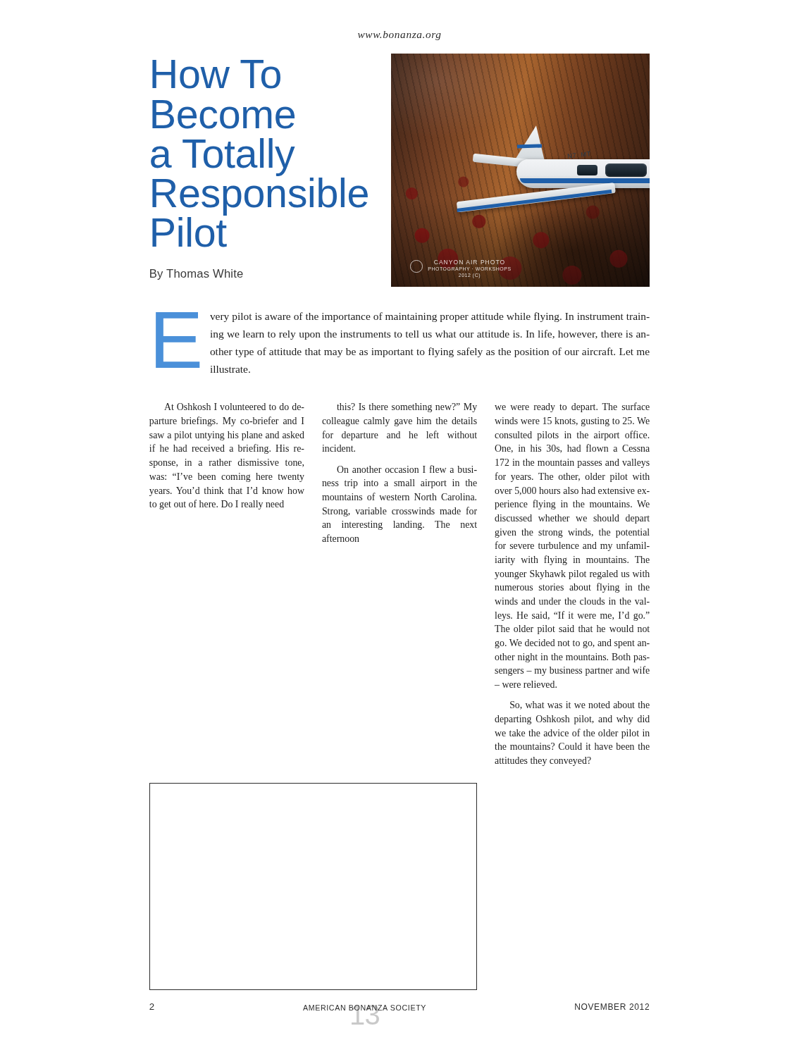www.bonanza.org
How To
Become
a Totally
Responsible
Pilot
By Thomas White
N7 MT
CANYON AIR PHOTO
PHOTOGRAPHY · WORKSHOPS
2012 (C)
Every pilot is aware of the importance of maintaining proper attitude while flying. In instrument training we learn to rely upon the instruments to tell us what our attitude is. In life, however, there is another type of attitude that may be as important to flying safely as the position of our aircraft. Let me illustrate.
At Oshkosh I volunteered to do departure briefings. My co-briefer and I saw a pilot untying his plane and asked if he had received a briefing. His response, in a rather dismissive tone, was: “I’ve been coming here twenty years. You’d think that I’d know how to get out of here. Do I really need
this? Is there something new?” My colleague calmly gave him the details for departure and he left without incident.
On another occasion I flew a business trip into a small airport in the mountains of western North Carolina. Strong, variable crosswinds made for an interesting landing. The next afternoon
we were ready to depart. The surface winds were 15 knots, gusting to 25. We consulted pilots in the airport office. One, in his 30s, had flown a Cessna 172 in the mountain passes and valleys for years. The other, older pilot with over 5,000 hours also had extensive experience flying in the mountains. We discussed whether we should depart given the strong winds, the potential for severe turbulence and my unfamiliarity with flying in mountains. The younger Skyhawk pilot regaled us with numerous stories about flying in the winds and under the clouds in the valleys. He said, “If it were me, I’d go.” The older pilot said that he would not go. We decided not to go, and spent another night in the mountains. Both passengers – my business partner and wife – were relieved.
So, what was it we noted about the departing Oshkosh pilot, and why did we take the advice of the older pilot in the mountains? Could it have been the attitudes they conveyed?
2
13 AMERICAN BONANZA SOCIETY
NOVEMBER 2012